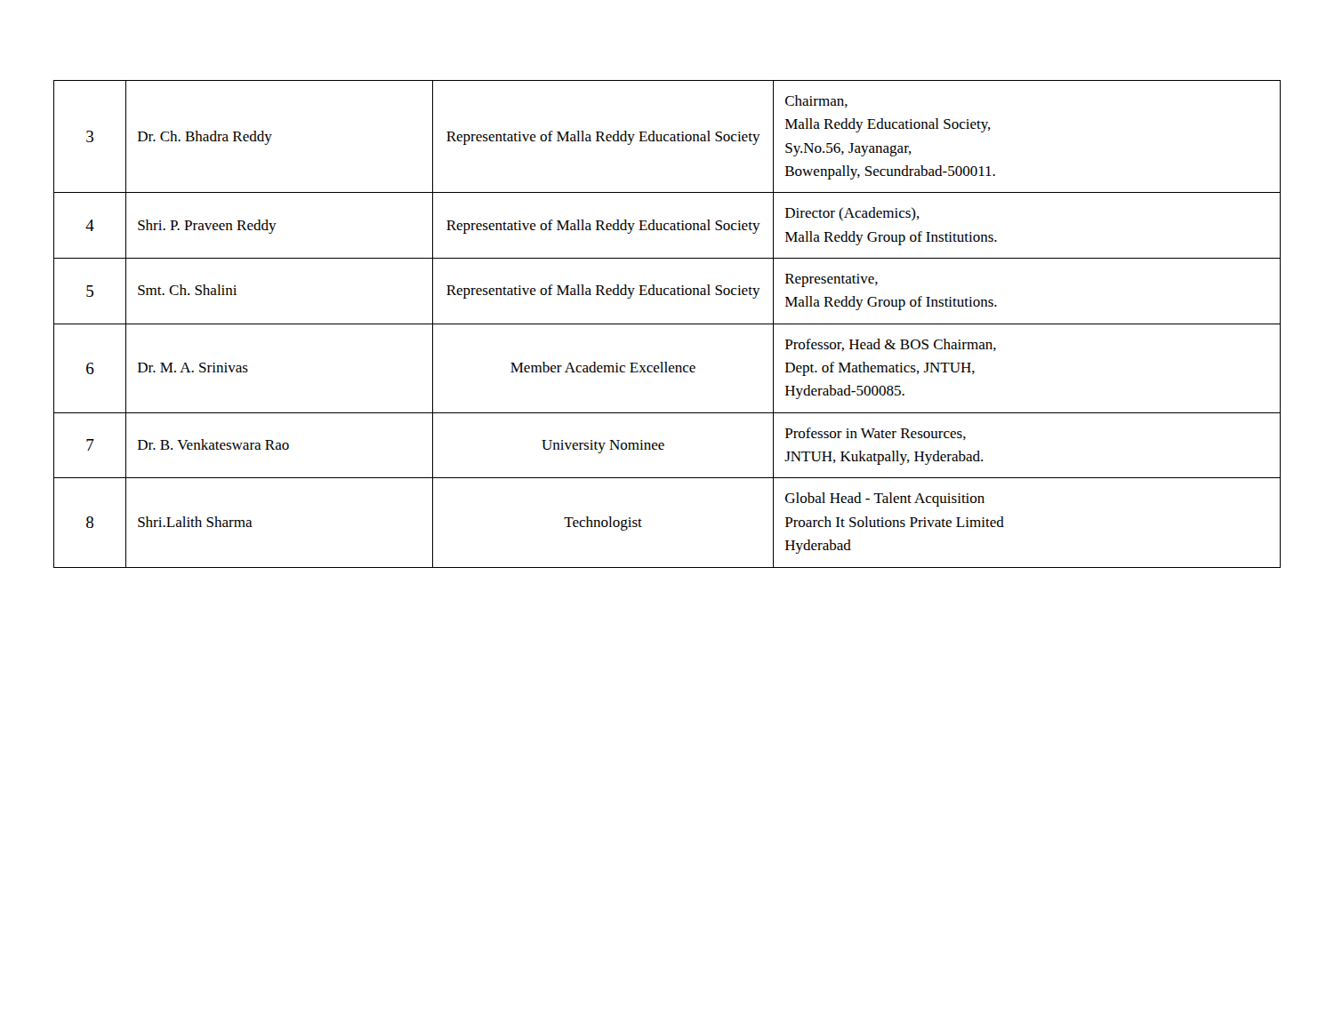| 3 | Dr. Ch. Bhadra Reddy | Representative of Malla Reddy Educational Society | Chairman, Malla Reddy Educational Society, Sy.No.56, Jayanagar, Bowenpally, Secundrabad-500011. |
| 4 | Shri. P. Praveen Reddy | Representative of Malla Reddy Educational Society | Director (Academics), Malla Reddy Group of Institutions. |
| 5 | Smt. Ch. Shalini | Representative of Malla Reddy Educational Society | Representative, Malla Reddy Group of Institutions. |
| 6 | Dr. M. A. Srinivas | Member Academic Excellence | Professor, Head & BOS Chairman, Dept. of Mathematics, JNTUH, Hyderabad-500085. |
| 7 | Dr. B. Venkateswara Rao | University Nominee | Professor in Water Resources, JNTUH, Kukatpally, Hyderabad. |
| 8 | Shri.Lalith Sharma | Technologist | Global Head - Talent Acquisition Proarch It Solutions Private Limited Hyderabad |